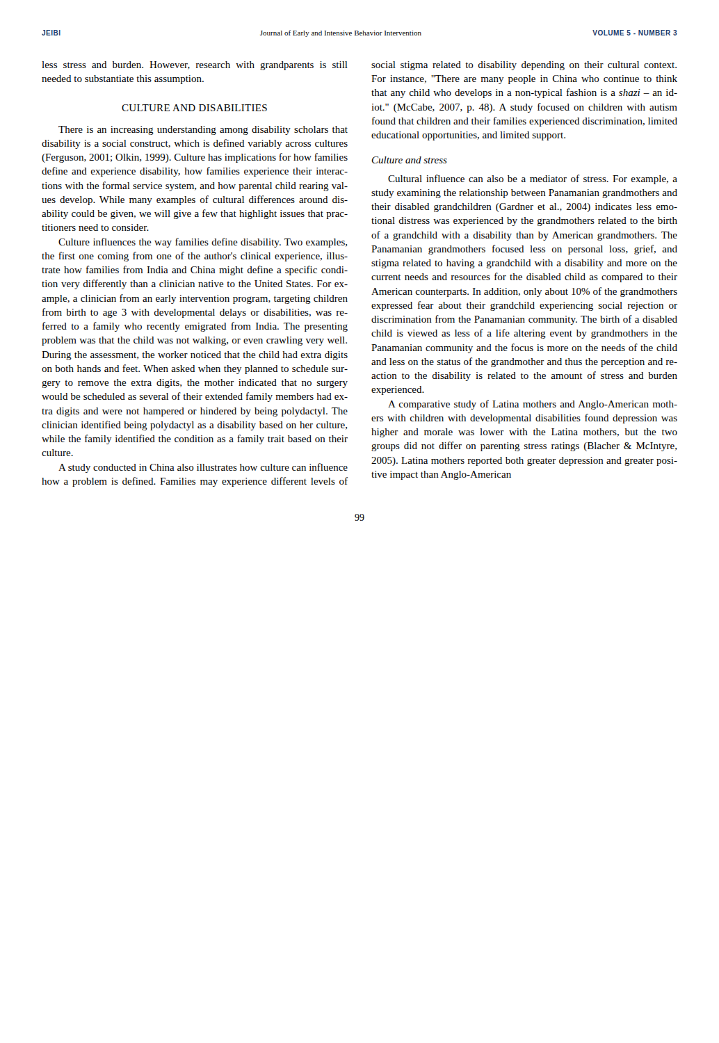JEIBI
Journal of Early and Intensive Behavior Intervention
VOLUME 5 - NUMBER 3
less stress and burden. However, research with grandparents is still needed to substantiate this assumption.
CULTURE AND DISABILITIES
There is an increasing understanding among disability scholars that disability is a social construct, which is defined variably across cultures (Ferguson, 2001; Olkin, 1999). Culture has implications for how families define and experience disability, how families experience their interactions with the formal service system, and how parental child rearing values develop. While many examples of cultural differences around disability could be given, we will give a few that highlight issues that practitioners need to consider.
Culture influences the way families define disability. Two examples, the first one coming from one of the author's clinical experience, illustrate how families from India and China might define a specific condition very differently than a clinician native to the United States. For example, a clinician from an early intervention program, targeting children from birth to age 3 with developmental delays or disabilities, was referred to a family who recently emigrated from India. The presenting problem was that the child was not walking, or even crawling very well. During the assessment, the worker noticed that the child had extra digits on both hands and feet. When asked when they planned to schedule surgery to remove the extra digits, the mother indicated that no surgery would be scheduled as several of their extended family members had extra digits and were not hampered or hindered by being polydactyl. The clinician identified being polydactyl as a disability based on her culture, while the family identified the condition as a family trait based on their culture.
A study conducted in China also illustrates how culture can influence how a problem is defined. Families may experience different levels of social stigma related to disability depending on their cultural context. For instance, "There are many people in China who continue to think that any child who develops in a non-typical fashion is a shazi – an idiot." (McCabe, 2007, p. 48). A study focused on children with autism found that children and their families experienced discrimination, limited educational opportunities, and limited support.
Culture and stress
Cultural influence can also be a mediator of stress. For example, a study examining the relationship between Panamanian grandmothers and their disabled grandchildren (Gardner et al., 2004) indicates less emotional distress was experienced by the grandmothers related to the birth of a grandchild with a disability than by American grandmothers. The Panamanian grandmothers focused less on personal loss, grief, and stigma related to having a grandchild with a disability and more on the current needs and resources for the disabled child as compared to their American counterparts. In addition, only about 10% of the grandmothers expressed fear about their grandchild experiencing social rejection or discrimination from the Panamanian community. The birth of a disabled child is viewed as less of a life altering event by grandmothers in the Panamanian community and the focus is more on the needs of the child and less on the status of the grandmother and thus the perception and reaction to the disability is related to the amount of stress and burden experienced.
A comparative study of Latina mothers and Anglo-American mothers with children with developmental disabilities found depression was higher and morale was lower with the Latina mothers, but the two groups did not differ on parenting stress ratings (Blacher & McIntyre, 2005). Latina mothers reported both greater depression and greater positive impact than Anglo-American
99